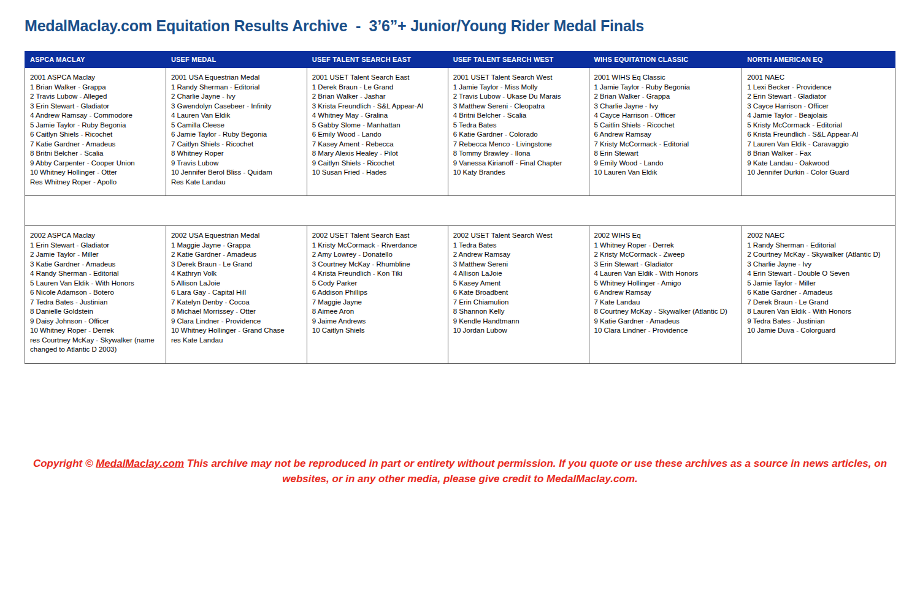MedalMaclay.com Equitation Results Archive - 3’6”+ Junior/Young Rider Medal Finals
| ASPCA MACLAY | USEF MEDAL | USEF TALENT SEARCH EAST | USEF TALENT SEARCH WEST | WIHS EQUITATION CLASSIC | NORTH AMERICAN EQ |
| --- | --- | --- | --- | --- | --- |
| 2001 ASPCA Maclay 1 Brian Walker - Grappa 2 Travis Lubow - Alleged 3 Erin Stewart - Gladiator 4 Andrew Ramsay - Commodore 5 Jamie Taylor - Ruby Begonia 6 Caitlyn Shiels - Ricochet 7 Katie Gardner - Amadeus 8 Britni Belcher - Scalia 9 Abby Carpenter - Cooper Union 10 Whitney Hollinger - Otter Res Whitney Roper - Apollo | 2001 USA Equestrian Medal 1 Randy Sherman - Editorial 2 Charlie Jayne - Ivy 3 Gwendolyn Casebeer - Infinity 4 Lauren Van Eldik 5 Camilla Cleese 6 Jamie Taylor - Ruby Begonia 7 Caitlyn Shiels - Ricochet 8 Whitney Roper 9 Travis Lubow 10 Jennifer Berol Bliss - Quidam Res Kate Landau | 2001 USET Talent Search East 1 Derek Braun - Le Grand 2 Brian Walker - Jashar 3 Krista Freundlich - S&L Appear-Al 4 Whitney May - Gralina 5 Gabby Slome - Manhattan 6 Emily Wood - Lando 7 Kasey Ament - Rebecca 8 Mary Alexis Healey - Pilot 9 Caitlyn Shiels - Ricochet 10 Susan Fried - Hades | 2001 USET Talent Search West 1 Jamie Taylor - Miss Molly 2 Travis Lubow - Ukase Du Marais 3 Matthew Sereni - Cleopatra 4 Britni Belcher - Scalia 5 Tedra Bates 6 Katie Gardner - Colorado 7 Rebecca Menco - Livingstone 8 Tommy Brawley - Ilona 9 Vanessa Kirianoff - Final Chapter 10 Katy Brandes | 2001 WIHS Eq Classic 1 Jamie Taylor - Ruby Begonia 2 Brian Walker - Grappa 3 Charlie Jayne - Ivy 4 Cayce Harrison - Officer 5 Caitlin Shiels - Ricochet 6 Andrew Ramsay 7 Kristy McCormack - Editorial 8 Erin Stewart 9 Emily Wood - Lando 10 Lauren Van Eldik | 2001 NAEC 1 Lexi Becker - Providence 2 Erin Stewart - Gladiator 3 Cayce Harrison - Officer 4 Jamie Taylor - Beajolais 5 Kristy McCormack - Editorial 6 Krista Freundlich - S&L Appear-Al 7 Lauren Van Eldik - Caravaggio 8 Brian Walker - Fax 9 Kate Landau - Oakwood 10 Jennifer Durkin - Color Guard |
| 2002 ASPCA Maclay 1 Erin Stewart - Gladiator 2 Jamie Taylor - Miller 3 Katie Gardner - Amadeus 4 Randy Sherman - Editorial 5 Lauren Van Eldik - With Honors 6 Nicole Adamson - Botero 7 Tedra Bates - Justinian 8 Danielle Goldstein 9 Daisy Johnson - Officer 10 Whitney Roper - Derrek res Courtney McKay - Skywalker (name changed to Atlantic D 2003) | 2002 USA Equestrian Medal 1 Maggie Jayne - Grappa 2 Katie Gardner - Amadeus 3 Derek Braun - Le Grand 4 Kathryn Volk 5 Allison LaJoie 6 Lara Gay - Capital Hill 7 Katelyn Denby - Cocoa 8 Michael Morrissey - Otter 9 Clara Lindner - Providence 10 Whitney Hollinger - Grand Chase res Kate Landau | 2002 USET Talent Search East 1 Kristy McCormack - Riverdance 2 Amy Lowrey - Donatello 3 Courtney McKay - Rhumbline 4 Krista Freundlich - Kon Tiki 5 Cody Parker 6 Addison Phillips 7 Maggie Jayne 8 Aimee Aron 9 Jaime Andrews 10 Caitlyn Shiels | 2002 USET Talent Search West 1 Tedra Bates 2 Andrew Ramsay 3 Matthew Sereni 4 Allison LaJoie 5 Kasey Ament 6 Kate Broadbent 7 Erin Chiamulion 8 Shannon Kelly 9 Kendle Handtmann 10 Jordan Lubow | 2002 WIHS Eq 1 Whitney Roper - Derrek 2 Kristy McCormack - Zweep 3 Erin Stewart - Gladiator 4 Lauren Van Eldik - With Honors 5 Whitney Hollinger - Amigo 6 Andrew Ramsay 7 Kate Landau 8 Courtney McKay - Skywalker (Atlantic D) 9 Katie Gardner - Amadeus 10 Clara Lindner - Providence | 2002 NAEC 1 Randy Sherman - Editorial 2 Courtney McKay - Skywalker (Atlantic D) 3 Charlie Jayne - Ivy 4 Erin Stewart - Double O Seven 5 Jamie Taylor - Miller 6 Katie Gardner - Amadeus 7 Derek Braun - Le Grand 8 Lauren Van Eldik - With Honors 9 Tedra Bates - Justinian 10 Jamie Duva - Colorguard |
Copyright © MedalMaclay.com This archive may not be reproduced in part or entirety without permission. If you quote or use these archives as a source in news articles, on websites, or in any other media, please give credit to MedalMaclay.com.